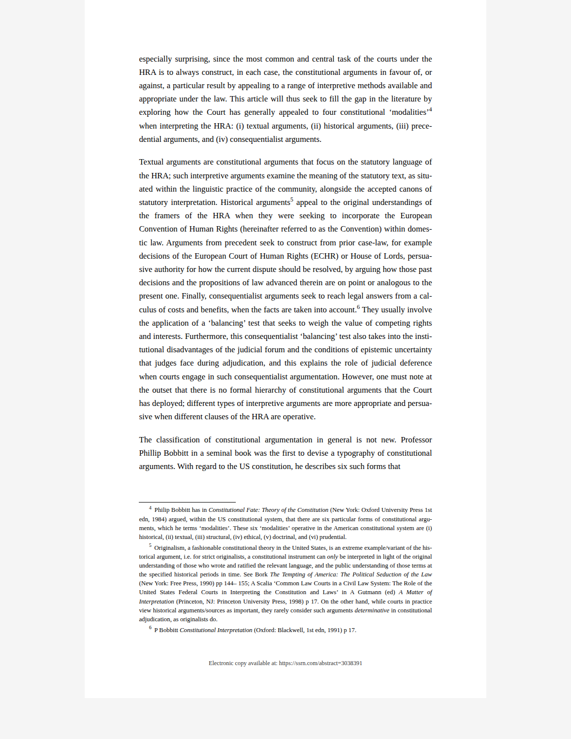especially surprising, since the most common and central task of the courts under the HRA is to always construct, in each case, the constitutional arguments in favour of, or against, a particular result by appealing to a range of interpretive methods available and appropriate under the law. This article will thus seek to fill the gap in the literature by exploring how the Court has generally appealed to four constitutional ‘modalities’4 when interpreting the HRA: (i) textual arguments, (ii) historical arguments, (iii) precedential arguments, and (iv) consequentialist arguments.
Textual arguments are constitutional arguments that focus on the statutory language of the HRA; such interpretive arguments examine the meaning of the statutory text, as situated within the linguistic practice of the community, alongside the accepted canons of statutory interpretation. Historical arguments5 appeal to the original understandings of the framers of the HRA when they were seeking to incorporate the European Convention of Human Rights (hereinafter referred to as the Convention) within domestic law. Arguments from precedent seek to construct from prior case-law, for example decisions of the European Court of Human Rights (ECHR) or House of Lords, persuasive authority for how the current dispute should be resolved, by arguing how those past decisions and the propositions of law advanced therein are on point or analogous to the present one. Finally, consequentialist arguments seek to reach legal answers from a calculus of costs and benefits, when the facts are taken into account.6 They usually involve the application of a ‘balancing’ test that seeks to weigh the value of competing rights and interests. Furthermore, this consequentialist ‘balancing’ test also takes into the institutional disadvantages of the judicial forum and the conditions of epistemic uncertainty that judges face during adjudication, and this explains the role of judicial deference when courts engage in such consequentialist argumentation. However, one must note at the outset that there is no formal hierarchy of constitutional arguments that the Court has deployed; different types of interpretive arguments are more appropriate and persuasive when different clauses of the HRA are operative.
The classification of constitutional argumentation in general is not new. Professor Phillip Bobbitt in a seminal book was the first to devise a typography of constitutional arguments. With regard to the US constitution, he describes six such forms that
4 Philip Bobbitt has in Constitutional Fate: Theory of the Constitution (New York: Oxford University Press 1st edn, 1984) argued, within the US constitutional system, that there are six particular forms of constitutional arguments, which he terms ‘modalities’. These six ‘modalities’ operative in the American constitutional system are (i) historical, (ii) textual, (iii) structural, (iv) ethical, (v) doctrinal, and (vi) prudential.
5 Originalism, a fashionable constitutional theory in the United States, is an extreme example/variant of the historical argument, i.e. for strict originalists, a constitutional instrument can only be interpreted in light of the original understanding of those who wrote and ratified the relevant language, and the public understanding of those terms at the specified historical periods in time. See Bork The Tempting of America: The Political Seduction of the Law (New York: Free Press, 1990) pp 144– 155; A Scalia ‘Common Law Courts in a Civil Law System: The Role of the United States Federal Courts in Interpreting the Constitution and Laws’ in A Gutmann (ed) A Matter of Interpretation (Princeton, NJ: Princeton University Press, 1998) p 17. On the other hand, while courts in practice view historical arguments/sources as important, they rarely consider such arguments determinative in constitutional adjudication, as originalists do.
6 P Bobbitt Constitutional Interpretation (Oxford: Blackwell, 1st edn, 1991) p 17.
Electronic copy available at: https://ssrn.com/abstract=3038391